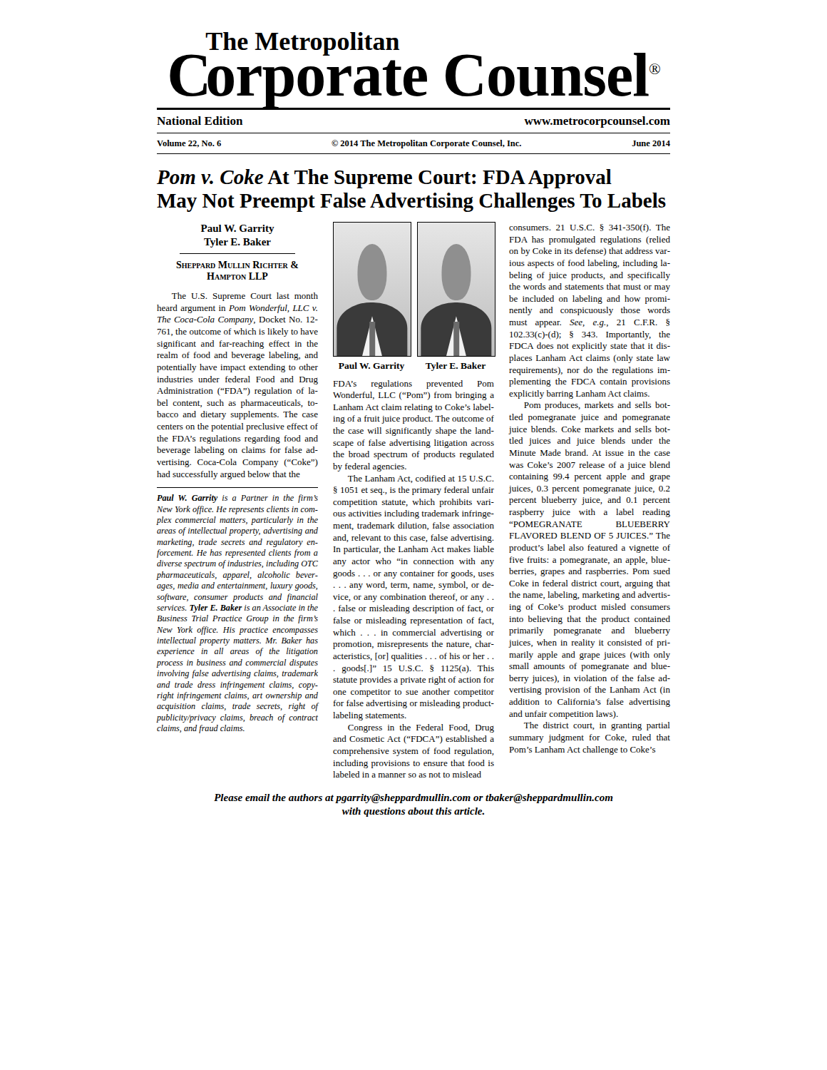C
The Metropolitan
orporate Counsel®
National Edition
www.metrocorpcounsel.com
Volume 22, No. 6
© 2014 The Metropolitan Corporate Counsel, Inc.
June 2014
Pom v. Coke At The Supreme Court: FDA Approval
May Not Preempt False Advertising Challenges To Labels
Paul W. Garrity
Tyler E. Baker
Sheppard Mullin Richter &
Hampton LLP
The U.S. Supreme Court last month heard argument in Pom Wonderful, LLC v. The Coca-Cola Company, Docket No. 12-761, the outcome of which is likely to have significant and far-reaching effect in the realm of food and beverage labeling, and potentially have impact extending to other industries under federal Food and Drug Administration (“FDA”) regulation of label content, such as pharmaceuticals, tobacco and dietary supplements. The case centers on the potential preclusive effect of the FDA’s regulations regarding food and beverage labeling on claims for false advertising. Coca-Cola Company (“Coke”) had successfully argued below that the
Paul W. Garrity is a Partner in the firm’s New York office. He represents clients in complex commercial matters, particularly in the areas of intellectual property, advertising and marketing, trade secrets and regulatory enforcement. He has represented clients from a diverse spectrum of industries, including OTC pharmaceuticals, apparel, alcoholic beverages, media and entertainment, luxury goods, software, consumer products and financial services. Tyler E. Baker is an Associate in the Business Trial Practice Group in the firm’s New York office. His practice encompasses intellectual property matters. Mr. Baker has experience in all areas of the litigation process in business and commercial disputes involving false advertising claims, trademark and trade dress infringement claims, copyright infringement claims, art ownership and acquisition claims, trade secrets, right of publicity/privacy claims, breach of contract claims, and fraud claims.
Paul W. Garrity
Tyler E. Baker
FDA’s regulations prevented Pom Wonderful, LLC (“Pom”) from bringing a Lanham Act claim relating to Coke’s labeling of a fruit juice product. The outcome of the case will significantly shape the landscape of false advertising litigation across the broad spectrum of products regulated by federal agencies.
The Lanham Act, codified at 15 U.S.C. § 1051 et seq., is the primary federal unfair competition statute, which prohibits various activities including trademark infringement, trademark dilution, false association and, relevant to this case, false advertising. In particular, the Lanham Act makes liable any actor who “in connection with any goods . . . or any container for goods, uses . . . any word, term, name, symbol, or device, or any combination thereof, or any . . . false or misleading description of fact, or false or misleading representation of fact, which . . . in commercial advertising or promotion, misrepresents the nature, characteristics, [or] qualities . . . of his or her . . . goods[.]” 15 U.S.C. § 1125(a). This statute provides a private right of action for one competitor to sue another competitor for false advertising or misleading product-labeling statements.
Congress in the Federal Food, Drug and Cosmetic Act (“FDCA”) established a comprehensive system of food regulation, including provisions to ensure that food is labeled in a manner so as not to mislead
consumers. 21 U.S.C. § 341-350(f). The FDA has promulgated regulations (relied on by Coke in its defense) that address various aspects of food labeling, including labeling of juice products, and specifically the words and statements that must or may be included on labeling and how prominently and conspicuously those words must appear. See, e.g., 21 C.F.R. § 102.33(c)-(d); § 343. Importantly, the FDCA does not explicitly state that it displaces Lanham Act claims (only state law requirements), nor do the regulations implementing the FDCA contain provisions explicitly barring Lanham Act claims.
Pom produces, markets and sells bottled pomegranate juice and pomegranate juice blends. Coke markets and sells bottled juices and juice blends under the Minute Made brand. At issue in the case was Coke’s 2007 release of a juice blend containing 99.4 percent apple and grape juices, 0.3 percent pomegranate juice, 0.2 percent blueberry juice, and 0.1 percent raspberry juice with a label reading “POMEGRANATE BLUEBERRY FLAVORED BLEND OF 5 JUICES.” The product’s label also featured a vignette of five fruits: a pomegranate, an apple, blueberries, grapes and raspberries. Pom sued Coke in federal district court, arguing that the name, labeling, marketing and advertising of Coke’s product misled consumers into believing that the product contained primarily pomegranate and blueberry juices, when in reality it consisted of primarily apple and grape juices (with only small amounts of pomegranate and blueberry juices), in violation of the false advertising provision of the Lanham Act (in addition to California’s false advertising and unfair competition laws).
The district court, in granting partial summary judgment for Coke, ruled that Pom’s Lanham Act challenge to Coke’s
Please email the authors at pgarrity@sheppardmullin.com or tbaker@sheppardmullin.com
with questions about this article.